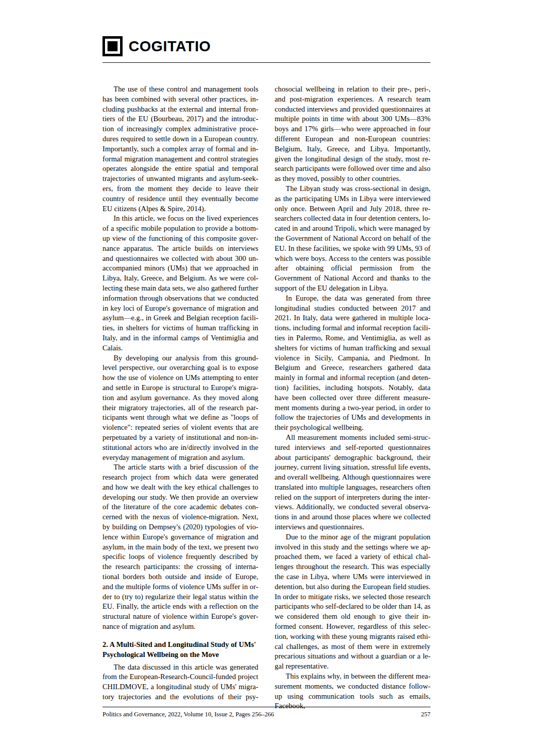COGITATIO
The use of these control and management tools has been combined with several other practices, including pushbacks at the external and internal frontiers of the EU (Bourbeau, 2017) and the introduction of increasingly complex administrative procedures required to settle down in a European country. Importantly, such a complex array of formal and informal migration management and control strategies operates alongside the entire spatial and temporal trajectories of unwanted migrants and asylum-seekers, from the moment they decide to leave their country of residence until they eventually become EU citizens (Alpes & Spire, 2014).
In this article, we focus on the lived experiences of a specific mobile population to provide a bottom-up view of the functioning of this composite governance apparatus. The article builds on interviews and questionnaires we collected with about 300 unaccompanied minors (UMs) that we approached in Libya, Italy, Greece, and Belgium. As we were collecting these main data sets, we also gathered further information through observations that we conducted in key loci of Europe's governance of migration and asylum—e.g., in Greek and Belgian reception facilities, in shelters for victims of human trafficking in Italy, and in the informal camps of Ventimiglia and Calais.
By developing our analysis from this ground-level perspective, our overarching goal is to expose how the use of violence on UMs attempting to enter and settle in Europe is structural to Europe's migration and asylum governance. As they moved along their migratory trajectories, all of the research participants went through what we define as "loops of violence": repeated series of violent events that are perpetuated by a variety of institutional and non-institutional actors who are in/directly involved in the everyday management of migration and asylum.
The article starts with a brief discussion of the research project from which data were generated and how we dealt with the key ethical challenges to developing our study. We then provide an overview of the literature of the core academic debates concerned with the nexus of violence-migration. Next, by building on Dempsey's (2020) typologies of violence within Europe's governance of migration and asylum, in the main body of the text, we present two specific loops of violence frequently described by the research participants: the crossing of international borders both outside and inside of Europe, and the multiple forms of violence UMs suffer in order to (try to) regularize their legal status within the EU. Finally, the article ends with a reflection on the structural nature of violence within Europe's governance of migration and asylum.
2. A Multi-Sited and Longitudinal Study of UMs' Psychological Wellbeing on the Move
The data discussed in this article was generated from the European-Research-Council-funded project CHILDMOVE, a longitudinal study of UMs' migratory trajectories and the evolutions of their psychosocial wellbeing in relation to their pre-, peri-, and post-migration experiences. A research team conducted interviews and provided questionnaires at multiple points in time with about 300 UMs—83% boys and 17% girls—who were approached in four different European and non-European countries: Belgium, Italy, Greece, and Libya. Importantly, given the longitudinal design of the study, most research participants were followed over time and also as they moved, possibly to other countries.
The Libyan study was cross-sectional in design, as the participating UMs in Libya were interviewed only once. Between April and July 2018, three researchers collected data in four detention centers, located in and around Tripoli, which were managed by the Government of National Accord on behalf of the EU. In these facilities, we spoke with 99 UMs, 93 of which were boys. Access to the centers was possible after obtaining official permission from the Government of National Accord and thanks to the support of the EU delegation in Libya.
In Europe, the data was generated from three longitudinal studies conducted between 2017 and 2021. In Italy, data were gathered in multiple locations, including formal and informal reception facilities in Palermo, Rome, and Ventimiglia, as well as shelters for victims of human trafficking and sexual violence in Sicily, Campania, and Piedmont. In Belgium and Greece, researchers gathered data mainly in formal and informal reception (and detention) facilities, including hotspots. Notably, data have been collected over three different measurement moments during a two-year period, in order to follow the trajectories of UMs and developments in their psychological wellbeing.
All measurement moments included semi-structured interviews and self-reported questionnaires about participants' demographic background, their journey, current living situation, stressful life events, and overall wellbeing. Although questionnaires were translated into multiple languages, researchers often relied on the support of interpreters during the interviews. Additionally, we conducted several observations in and around those places where we collected interviews and questionnaires.
Due to the minor age of the migrant population involved in this study and the settings where we approached them, we faced a variety of ethical challenges throughout the research. This was especially the case in Libya, where UMs were interviewed in detention, but also during the European field studies. In order to mitigate risks, we selected those research participants who self-declared to be older than 14, as we considered them old enough to give their informed consent. However, regardless of this selection, working with these young migrants raised ethical challenges, as most of them were in extremely precarious situations and without a guardian or a legal representative.
This explains why, in between the different measurement moments, we conducted distance follow-up using communication tools such as emails, Facebook,
Politics and Governance, 2022, Volume 10, Issue 2, Pages 256–266
257